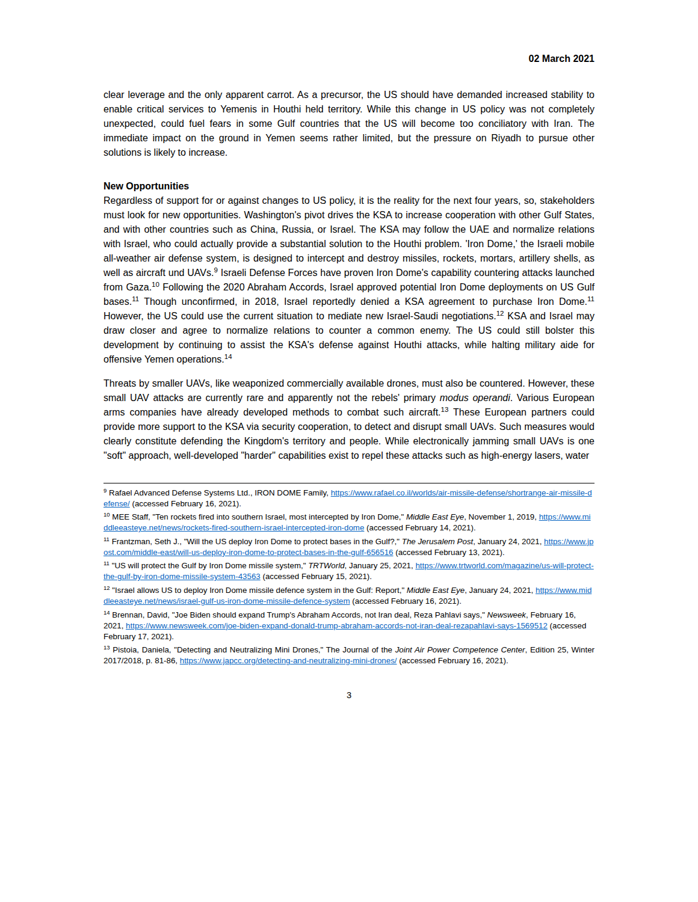02 March 2021
clear leverage and the only apparent carrot. As a precursor, the US should have demanded increased stability to enable critical services to Yemenis in Houthi held territory. While this change in US policy was not completely unexpected, could fuel fears in some Gulf countries that the US will become too conciliatory with Iran. The immediate impact on the ground in Yemen seems rather limited, but the pressure on Riyadh to pursue other solutions is likely to increase.
New Opportunities
Regardless of support for or against changes to US policy, it is the reality for the next four years, so, stakeholders must look for new opportunities. Washington's pivot drives the KSA to increase cooperation with other Gulf States, and with other countries such as China, Russia, or Israel. The KSA may follow the UAE and normalize relations with Israel, who could actually provide a substantial solution to the Houthi problem. 'Iron Dome,' the Israeli mobile all-weather air defense system, is designed to intercept and destroy missiles, rockets, mortars, artillery shells, as well as aircraft und UAVs.9 Israeli Defense Forces have proven Iron Dome's capability countering attacks launched from Gaza.10 Following the 2020 Abraham Accords, Israel approved potential Iron Dome deployments on US Gulf bases.11 Though unconfirmed, in 2018, Israel reportedly denied a KSA agreement to purchase Iron Dome.11 However, the US could use the current situation to mediate new Israel-Saudi negotiations.12 KSA and Israel may draw closer and agree to normalize relations to counter a common enemy. The US could still bolster this development by continuing to assist the KSA's defense against Houthi attacks, while halting military aide for offensive Yemen operations.14
Threats by smaller UAVs, like weaponized commercially available drones, must also be countered. However, these small UAV attacks are currently rare and apparently not the rebels' primary modus operandi. Various European arms companies have already developed methods to combat such aircraft.13 These European partners could provide more support to the KSA via security cooperation, to detect and disrupt small UAVs. Such measures would clearly constitute defending the Kingdom's territory and people. While electronically jamming small UAVs is one "soft" approach, well-developed "harder" capabilities exist to repel these attacks such as high-energy lasers, water
9 Rafael Advanced Defense Systems Ltd., IRON DOME Family, https://www.rafael.co.il/worlds/air-missile-defense/shortrange-air-missile-defense/ (accessed February 16, 2021).
10 MEE Staff, "Ten rockets fired into southern Israel, most intercepted by Iron Dome," Middle East Eye, November 1, 2019, https://www.middleeasteye.net/news/rockets-fired-southern-israel-intercepted-iron-dome (accessed February 14, 2021).
11 Frantzman, Seth J., "Will the US deploy Iron Dome to protect bases in the Gulf?," The Jerusalem Post, January 24, 2021, https://www.jpost.com/middle-east/will-us-deploy-iron-dome-to-protect-bases-in-the-gulf-656516 (accessed February 13, 2021).
11 "US will protect the Gulf by Iron Dome missile system," TRTWorld, January 25, 2021, https://www.trtworld.com/magazine/us-will-protect-the-gulf-by-iron-dome-missile-system-43563 (accessed February 15, 2021).
12 "Israel allows US to deploy Iron Dome missile defence system in the Gulf: Report," Middle East Eye, January 24, 2021, https://www.middleeasteye.net/news/israel-gulf-us-iron-dome-missile-defence-system (accessed February 16, 2021).
14 Brennan, David, "Joe Biden should expand Trump's Abraham Accords, not Iran deal, Reza Pahlavi says," Newsweek, February 16, 2021, https://www.newsweek.com/joe-biden-expand-donald-trump-abraham-accords-not-iran-deal-rezapahlavi-says-1569512 (accessed February 17, 2021).
13 Pistoia, Daniela, "Detecting and Neutralizing Mini Drones," The Journal of the Joint Air Power Competence Center, Edition 25, Winter 2017/2018, p. 81-86, https://www.japcc.org/detecting-and-neutralizing-mini-drones/ (accessed February 16, 2021).
3